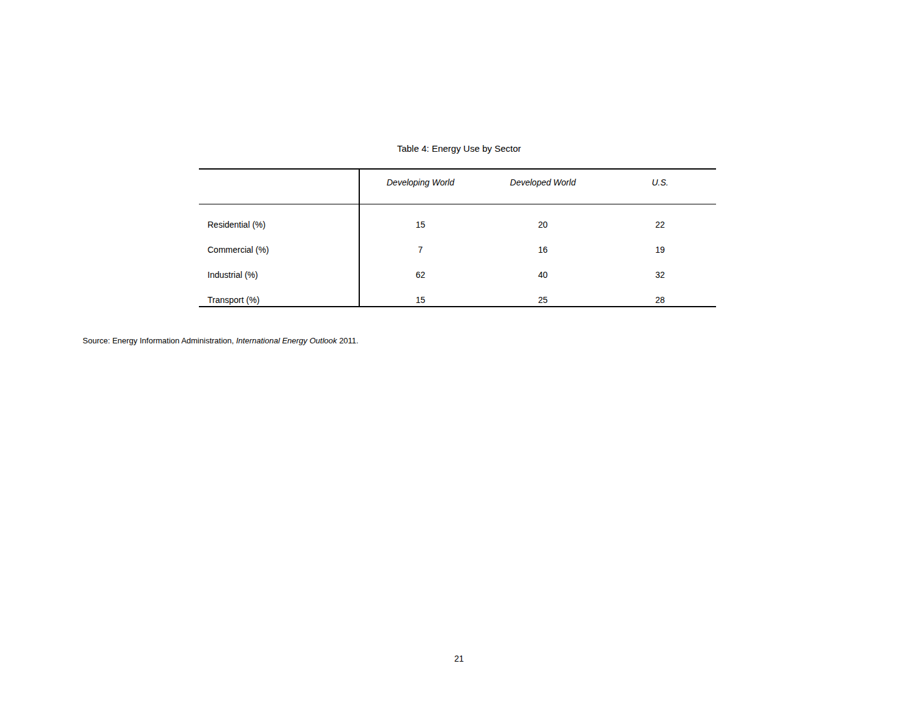Table 4: Energy Use by Sector
| | Developing World | Developed World | U.S. |
| Residential (%) | 15 | 20 | 22 |
| Commercial (%) | 7 | 16 | 19 |
| Industrial (%) | 62 | 40 | 32 |
| Transport (%) | 15 | 25 | 28 |
Source: Energy Information Administration, International Energy Outlook 2011.
21